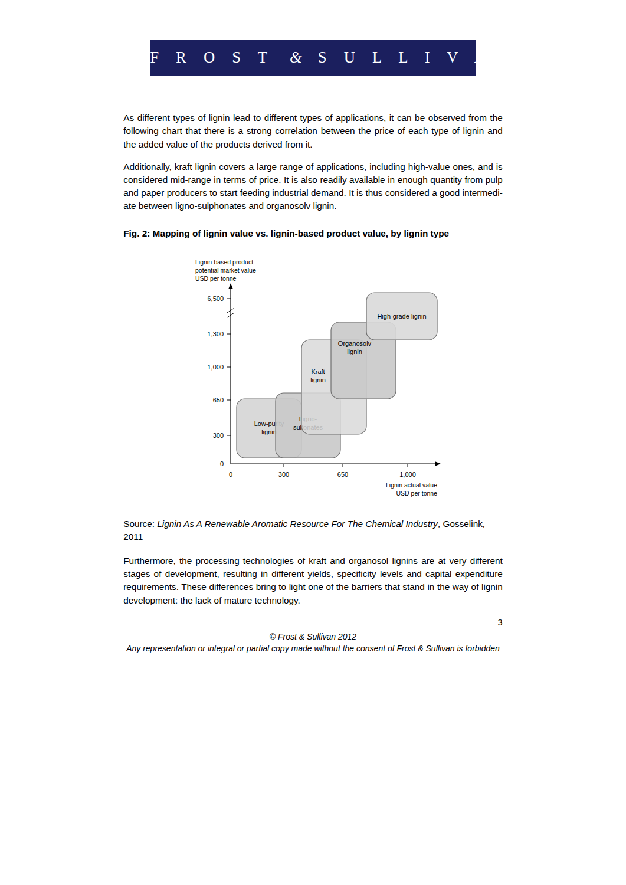F R O S T & S U L L I V A N
As different types of lignin lead to different types of applications, it can be observed from the following chart that there is a strong correlation between the price of each type of lignin and the added value of the products derived from it.
Additionally, kraft lignin covers a large range of applications, including high-value ones, and is considered mid-range in terms of price. It is also readily available in enough quantity from pulp and paper producers to start feeding industrial demand. It is thus considered a good intermediate between ligno-sulphonates and organosolv lignin.
Fig. 2: Mapping of lignin value vs. lignin-based product value, by lignin type
Lignin-based product potential market value USD per tonne 6,500 1,300 1,000 650 300 0 0 300 650 1,000 Lignin actual value USD per tonne Low-purity lignin Ligno- sulfonates Kraft lignin Organosolv lignin High-grade lignin
Source: Lignin As A Renewable Aromatic Resource For The Chemical Industry, Gosselink, 2011
Furthermore, the processing technologies of kraft and organosol lignins are at very different stages of development, resulting in different yields, specificity levels and capital expenditure requirements. These differences bring to light one of the barriers that stand in the way of lignin development: the lack of mature technology.
3
© Frost & Sullivan 2012
Any representation or integral or partial copy made without the consent of Frost & Sullivan is forbidden